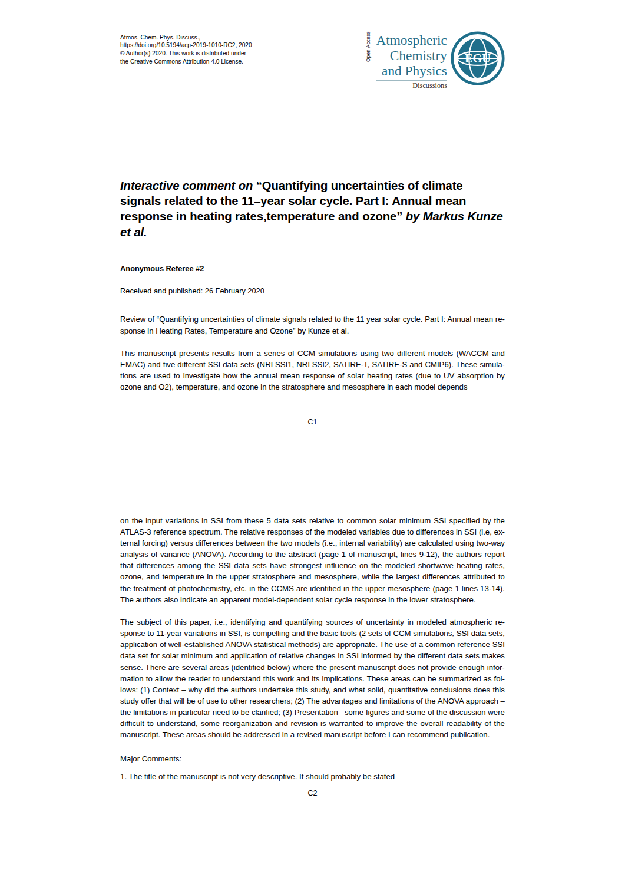Atmos. Chem. Phys. Discuss.,
https://doi.org/10.5194/acp-2019-1010-RC2, 2020
© Author(s) 2020. This work is distributed under
the Creative Commons Attribution 4.0 License.
Open Access
Atmospheric Chemistry and Physics Discussions
EGU
Interactive comment on “Quantifying uncertainties of climate signals related to the 11–year solar cycle. Part I: Annual mean response in heating rates,temperature and ozone” by Markus Kunze et al.
Anonymous Referee #2
Received and published: 26 February 2020
Review of “Quantifying uncertainties of climate signals related to the 11 year solar cycle. Part I: Annual mean response in Heating Rates, Temperature and Ozone” by Kunze et al.
This manuscript presents results from a series of CCM simulations using two different models (WACCM and EMAC) and five different SSI data sets (NRLSSI1, NRLSSI2, SATIRE-T, SATIRE-S and CMIP6). These simulations are used to investigate how the annual mean response of solar heating rates (due to UV absorption by ozone and O2), temperature, and ozone in the stratosphere and mesosphere in each model depends
C1
on the input variations in SSI from these 5 data sets relative to common solar minimum SSI specified by the ATLAS-3 reference spectrum. The relative responses of the modeled variables due to differences in SSI (i.e, external forcing) versus differences between the two models (i.e., internal variability) are calculated using two-way analysis of variance (ANOVA). According to the abstract (page 1 of manuscript, lines 9-12), the authors report that differences among the SSI data sets have strongest influence on the modeled shortwave heating rates, ozone, and temperature in the upper stratosphere and mesosphere, while the largest differences attributed to the treatment of photochemistry, etc. in the CCMS are identified in the upper mesosphere (page 1 lines 13-14). The authors also indicate an apparent model-dependent solar cycle response in the lower stratosphere.
The subject of this paper, i.e., identifying and quantifying sources of uncertainty in modeled atmospheric response to 11-year variations in SSI, is compelling and the basic tools (2 sets of CCM simulations, SSI data sets, application of well-established ANOVA statistical methods) are appropriate. The use of a common reference SSI data set for solar minimum and application of relative changes in SSI informed by the different data sets makes sense. There are several areas (identified below) where the present manuscript does not provide enough information to allow the reader to understand this work and its implications. These areas can be summarized as follows: (1) Context – why did the authors undertake this study, and what solid, quantitative conclusions does this study offer that will be of use to other researchers; (2) The advantages and limitations of the ANOVA approach – the limitations in particular need to be clarified; (3) Presentation –some figures and some of the discussion were difficult to understand, some reorganization and revision is warranted to improve the overall readability of the manuscript. These areas should be addressed in a revised manuscript before I can recommend publication.
Major Comments:
1. The title of the manuscript is not very descriptive. It should probably be stated
C2